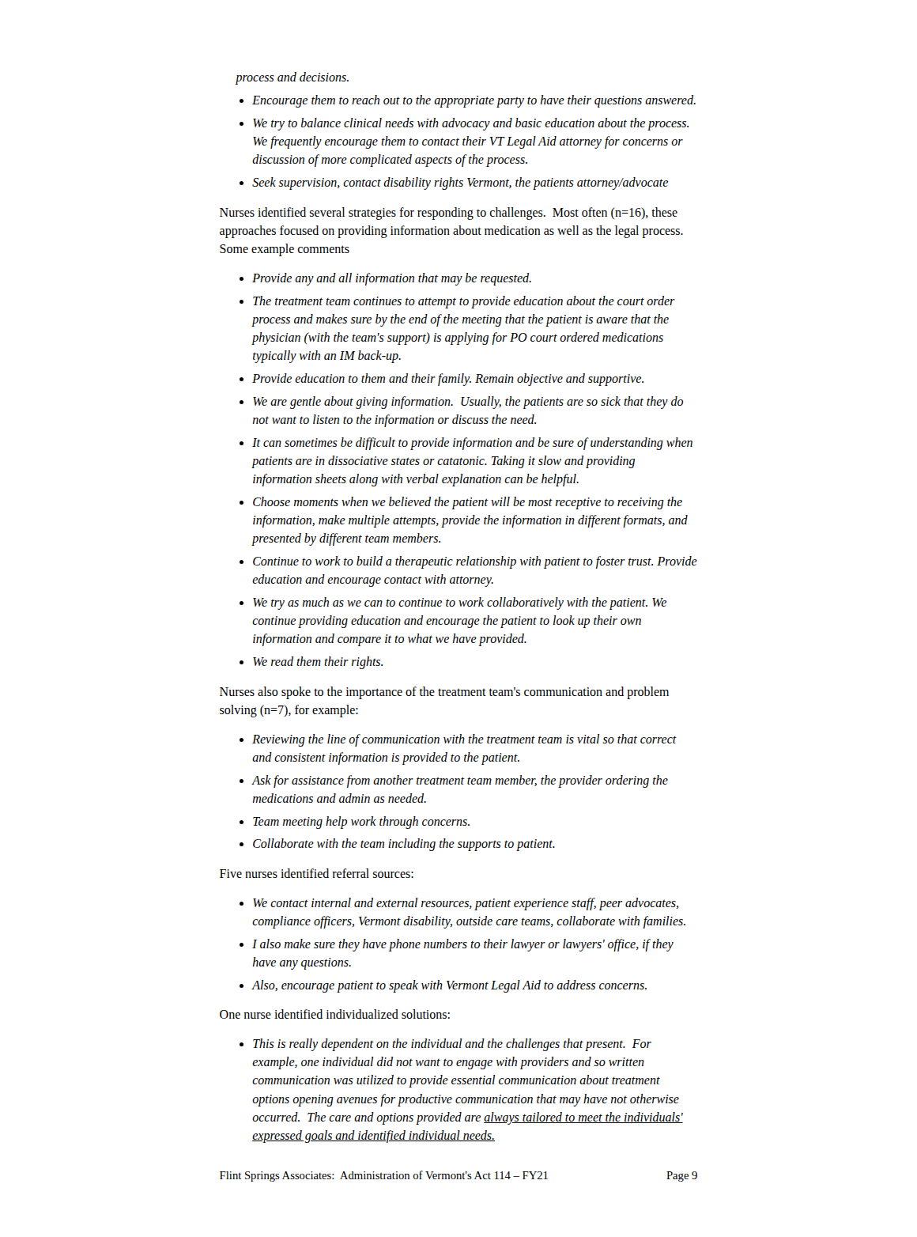process and decisions.
Encourage them to reach out to the appropriate party to have their questions answered.
We try to balance clinical needs with advocacy and basic education about the process. We frequently encourage them to contact their VT Legal Aid attorney for concerns or discussion of more complicated aspects of the process.
Seek supervision, contact disability rights Vermont, the patients attorney/advocate
Nurses identified several strategies for responding to challenges. Most often (n=16), these approaches focused on providing information about medication as well as the legal process. Some example comments
Provide any and all information that may be requested.
The treatment team continues to attempt to provide education about the court order process and makes sure by the end of the meeting that the patient is aware that the physician (with the team's support) is applying for PO court ordered medications typically with an IM back-up.
Provide education to them and their family. Remain objective and supportive.
We are gentle about giving information. Usually, the patients are so sick that they do not want to listen to the information or discuss the need.
It can sometimes be difficult to provide information and be sure of understanding when patients are in dissociative states or catatonic. Taking it slow and providing information sheets along with verbal explanation can be helpful.
Choose moments when we believed the patient will be most receptive to receiving the information, make multiple attempts, provide the information in different formats, and presented by different team members.
Continue to work to build a therapeutic relationship with patient to foster trust. Provide education and encourage contact with attorney.
We try as much as we can to continue to work collaboratively with the patient. We continue providing education and encourage the patient to look up their own information and compare it to what we have provided.
We read them their rights.
Nurses also spoke to the importance of the treatment team's communication and problem solving (n=7), for example:
Reviewing the line of communication with the treatment team is vital so that correct and consistent information is provided to the patient.
Ask for assistance from another treatment team member, the provider ordering the medications and admin as needed.
Team meeting help work through concerns.
Collaborate with the team including the supports to patient.
Five nurses identified referral sources:
We contact internal and external resources, patient experience staff, peer advocates, compliance officers, Vermont disability, outside care teams, collaborate with families.
I also make sure they have phone numbers to their lawyer or lawyers' office, if they have any questions.
Also, encourage patient to speak with Vermont Legal Aid to address concerns.
One nurse identified individualized solutions:
This is really dependent on the individual and the challenges that present. For example, one individual did not want to engage with providers and so written communication was utilized to provide essential communication about treatment options opening avenues for productive communication that may have not otherwise occurred. The care and options provided are always tailored to meet the individuals' expressed goals and identified individual needs.
Flint Springs Associates: Administration of Vermont's Act 114 – FY21 Page 9